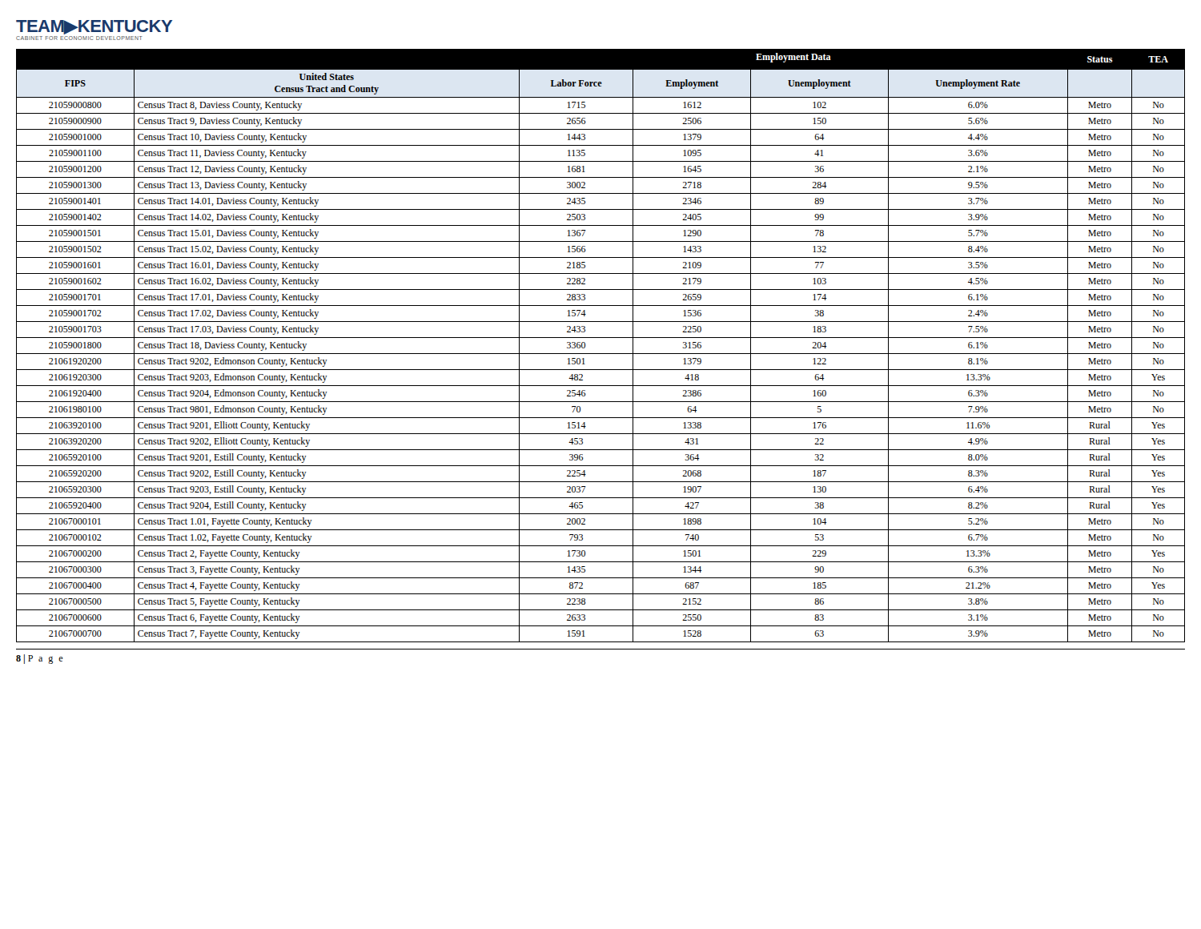TEAM▶KENTUCKY
CABINET FOR ECONOMIC DEVELOPMENT
| | Employment Data | Status | TEA |
| --- | --- | --- | --- |
| FIPS | United States Census Tract and County | Labor Force | Employment | Unemployment | Unemployment Rate | | |
| 21059000800 | Census Tract 8, Daviess County, Kentucky | 1715 | 1612 | 102 | 6.0% | Metro | No |
| 21059000900 | Census Tract 9, Daviess County, Kentucky | 2656 | 2506 | 150 | 5.6% | Metro | No |
| 21059001000 | Census Tract 10, Daviess County, Kentucky | 1443 | 1379 | 64 | 4.4% | Metro | No |
| 21059001100 | Census Tract 11, Daviess County, Kentucky | 1135 | 1095 | 41 | 3.6% | Metro | No |
| 21059001200 | Census Tract 12, Daviess County, Kentucky | 1681 | 1645 | 36 | 2.1% | Metro | No |
| 21059001300 | Census Tract 13, Daviess County, Kentucky | 3002 | 2718 | 284 | 9.5% | Metro | No |
| 21059001401 | Census Tract 14.01, Daviess County, Kentucky | 2435 | 2346 | 89 | 3.7% | Metro | No |
| 21059001402 | Census Tract 14.02, Daviess County, Kentucky | 2503 | 2405 | 99 | 3.9% | Metro | No |
| 21059001501 | Census Tract 15.01, Daviess County, Kentucky | 1367 | 1290 | 78 | 5.7% | Metro | No |
| 21059001502 | Census Tract 15.02, Daviess County, Kentucky | 1566 | 1433 | 132 | 8.4% | Metro | No |
| 21059001601 | Census Tract 16.01, Daviess County, Kentucky | 2185 | 2109 | 77 | 3.5% | Metro | No |
| 21059001602 | Census Tract 16.02, Daviess County, Kentucky | 2282 | 2179 | 103 | 4.5% | Metro | No |
| 21059001701 | Census Tract 17.01, Daviess County, Kentucky | 2833 | 2659 | 174 | 6.1% | Metro | No |
| 21059001702 | Census Tract 17.02, Daviess County, Kentucky | 1574 | 1536 | 38 | 2.4% | Metro | No |
| 21059001703 | Census Tract 17.03, Daviess County, Kentucky | 2433 | 2250 | 183 | 7.5% | Metro | No |
| 21059001800 | Census Tract 18, Daviess County, Kentucky | 3360 | 3156 | 204 | 6.1% | Metro | No |
| 21061920200 | Census Tract 9202, Edmonson County, Kentucky | 1501 | 1379 | 122 | 8.1% | Metro | No |
| 21061920300 | Census Tract 9203, Edmonson County, Kentucky | 482 | 418 | 64 | 13.3% | Metro | Yes |
| 21061920400 | Census Tract 9204, Edmonson County, Kentucky | 2546 | 2386 | 160 | 6.3% | Metro | No |
| 21061980100 | Census Tract 9801, Edmonson County, Kentucky | 70 | 64 | 5 | 7.9% | Metro | No |
| 21063920100 | Census Tract 9201, Elliott County, Kentucky | 1514 | 1338 | 176 | 11.6% | Rural | Yes |
| 21063920200 | Census Tract 9202, Elliott County, Kentucky | 453 | 431 | 22 | 4.9% | Rural | Yes |
| 21065920100 | Census Tract 9201, Estill County, Kentucky | 396 | 364 | 32 | 8.0% | Rural | Yes |
| 21065920200 | Census Tract 9202, Estill County, Kentucky | 2254 | 2068 | 187 | 8.3% | Rural | Yes |
| 21065920300 | Census Tract 9203, Estill County, Kentucky | 2037 | 1907 | 130 | 6.4% | Rural | Yes |
| 21065920400 | Census Tract 9204, Estill County, Kentucky | 465 | 427 | 38 | 8.2% | Rural | Yes |
| 21067000101 | Census Tract 1.01, Fayette County, Kentucky | 2002 | 1898 | 104 | 5.2% | Metro | No |
| 21067000102 | Census Tract 1.02, Fayette County, Kentucky | 793 | 740 | 53 | 6.7% | Metro | No |
| 21067000200 | Census Tract 2, Fayette County, Kentucky | 1730 | 1501 | 229 | 13.3% | Metro | Yes |
| 21067000300 | Census Tract 3, Fayette County, Kentucky | 1435 | 1344 | 90 | 6.3% | Metro | No |
| 21067000400 | Census Tract 4, Fayette County, Kentucky | 872 | 687 | 185 | 21.2% | Metro | Yes |
| 21067000500 | Census Tract 5, Fayette County, Kentucky | 2238 | 2152 | 86 | 3.8% | Metro | No |
| 21067000600 | Census Tract 6, Fayette County, Kentucky | 2633 | 2550 | 83 | 3.1% | Metro | No |
| 21067000700 | Census Tract 7, Fayette County, Kentucky | 1591 | 1528 | 63 | 3.9% | Metro | No |
8 | P a g e